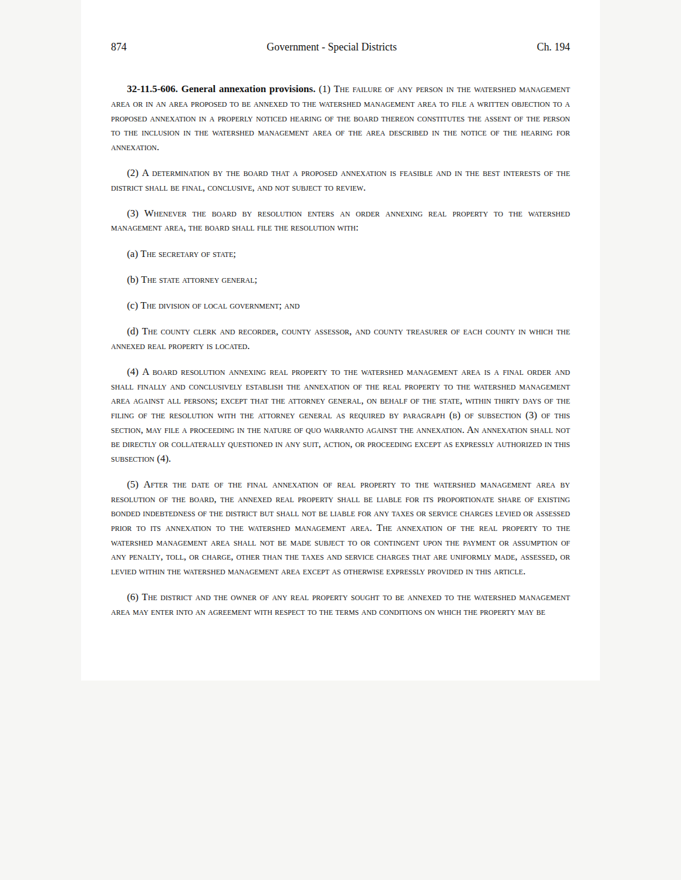874 Government - Special Districts Ch. 194
32-11.5-606. General annexation provisions. (1) The failure of any person in the watershed management area or in an area proposed to be annexed to the watershed management area to file a written objection to a proposed annexation in a properly noticed hearing of the board thereon constitutes the assent of the person to the inclusion in the watershed management area of the area described in the notice of the hearing for annexation.
(2) A determination by the board that a proposed annexation is feasible and in the best interests of the district shall be final, conclusive, and not subject to review.
(3) Whenever the board by resolution enters an order annexing real property to the watershed management area, the board shall file the resolution with:
(a) The secretary of state;
(b) The state attorney general;
(c) The division of local government; and
(d) The county clerk and recorder, county assessor, and county treasurer of each county in which the annexed real property is located.
(4) A board resolution annexing real property to the watershed management area is a final order and shall finally and conclusively establish the annexation of the real property to the watershed management area against all persons; except that the attorney general, on behalf of the state, within thirty days of the filing of the resolution with the attorney general as required by paragraph (b) of subsection (3) of this section, may file a proceeding in the nature of quo warranto against the annexation. An annexation shall not be directly or collaterally questioned in any suit, action, or proceeding except as expressly authorized in this subsection (4).
(5) After the date of the final annexation of real property to the watershed management area by resolution of the board, the annexed real property shall be liable for its proportionate share of existing bonded indebtedness of the district but shall not be liable for any taxes or service charges levied or assessed prior to its annexation to the watershed management area. The annexation of the real property to the watershed management area shall not be made subject to or contingent upon the payment or assumption of any penalty, toll, or charge, other than the taxes and service charges that are uniformly made, assessed, or levied within the watershed management area except as otherwise expressly provided in this article.
(6) The district and the owner of any real property sought to be annexed to the watershed management area may enter into an agreement with respect to the terms and conditions on which the property may be